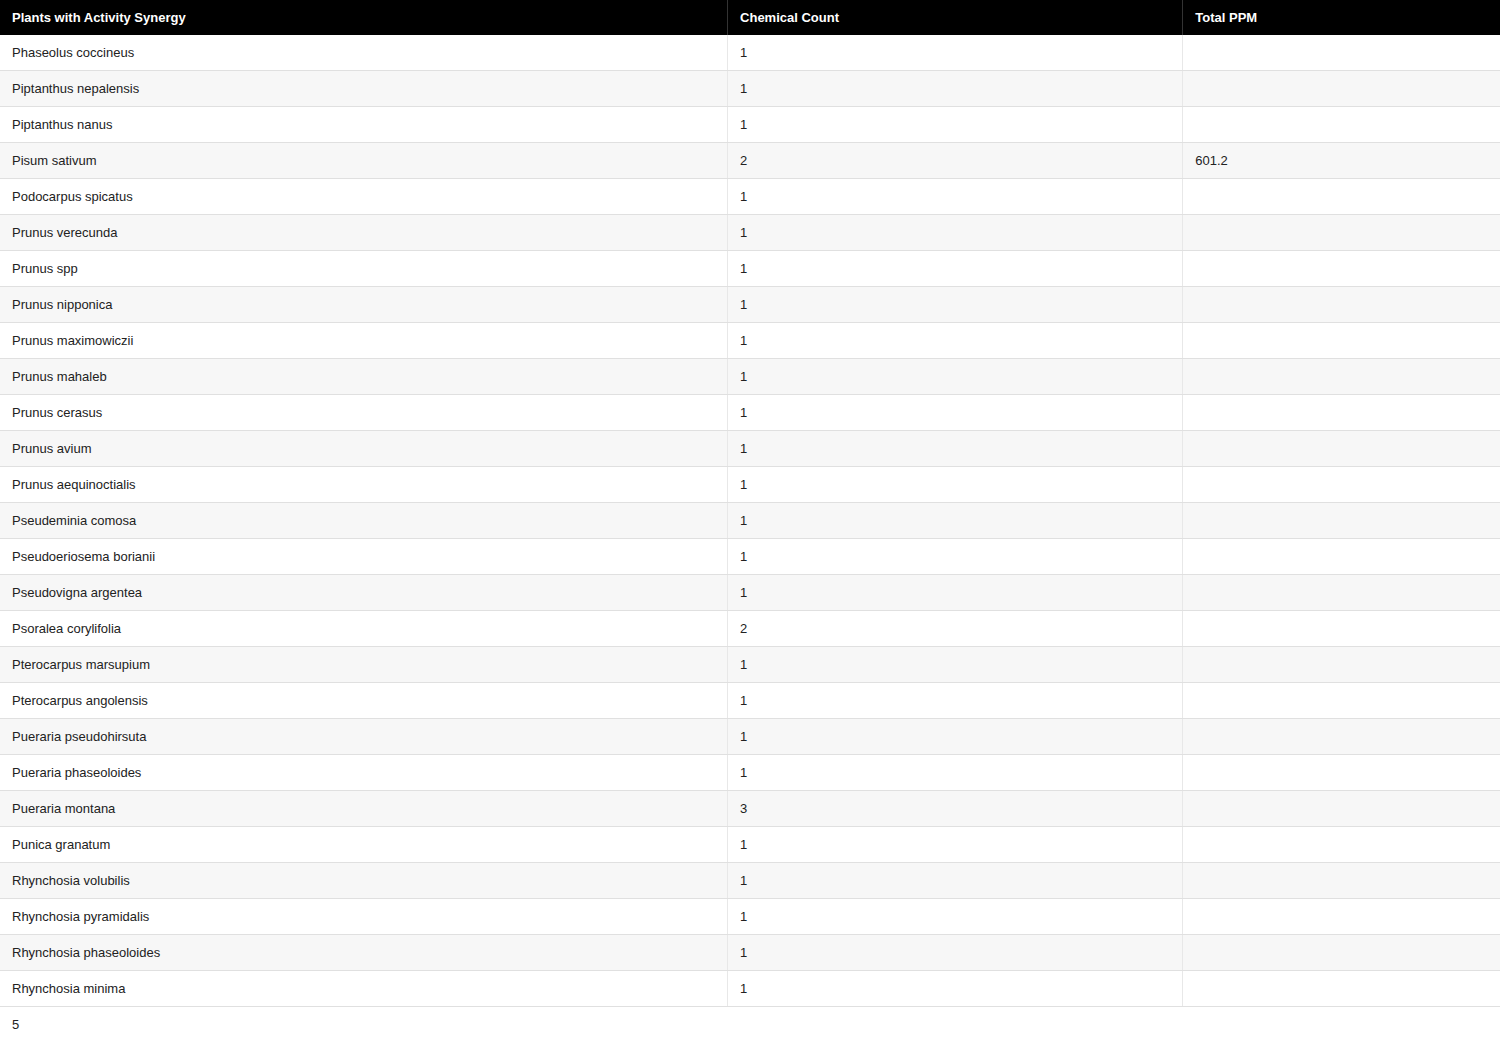| Plants with Activity Synergy | Chemical Count | Total PPM |
| --- | --- | --- |
| Phaseolus coccineus | 1 | |
| Piptanthus nepalensis | 1 | |
| Piptanthus nanus | 1 | |
| Pisum sativum | 2 | 601.2 |
| Podocarpus spicatus | 1 | |
| Prunus verecunda | 1 | |
| Prunus spp | 1 | |
| Prunus nipponica | 1 | |
| Prunus maximowiczii | 1 | |
| Prunus mahaleb | 1 | |
| Prunus cerasus | 1 | |
| Prunus avium | 1 | |
| Prunus aequinoctialis | 1 | |
| Pseudeminia comosa | 1 | |
| Pseudoeriosema borianii | 1 | |
| Pseudovigna argentea | 1 | |
| Psoralea corylifolia | 2 | |
| Pterocarpus marsupium | 1 | |
| Pterocarpus angolensis | 1 | |
| Pueraria pseudohirsuta | 1 | |
| Pueraria phaseoloides | 1 | |
| Pueraria montana | 3 | |
| Punica granatum | 1 | |
| Rhynchosia volubilis | 1 | |
| Rhynchosia pyramidalis | 1 | |
| Rhynchosia phaseoloides | 1 | |
| Rhynchosia minima | 1 | |
5